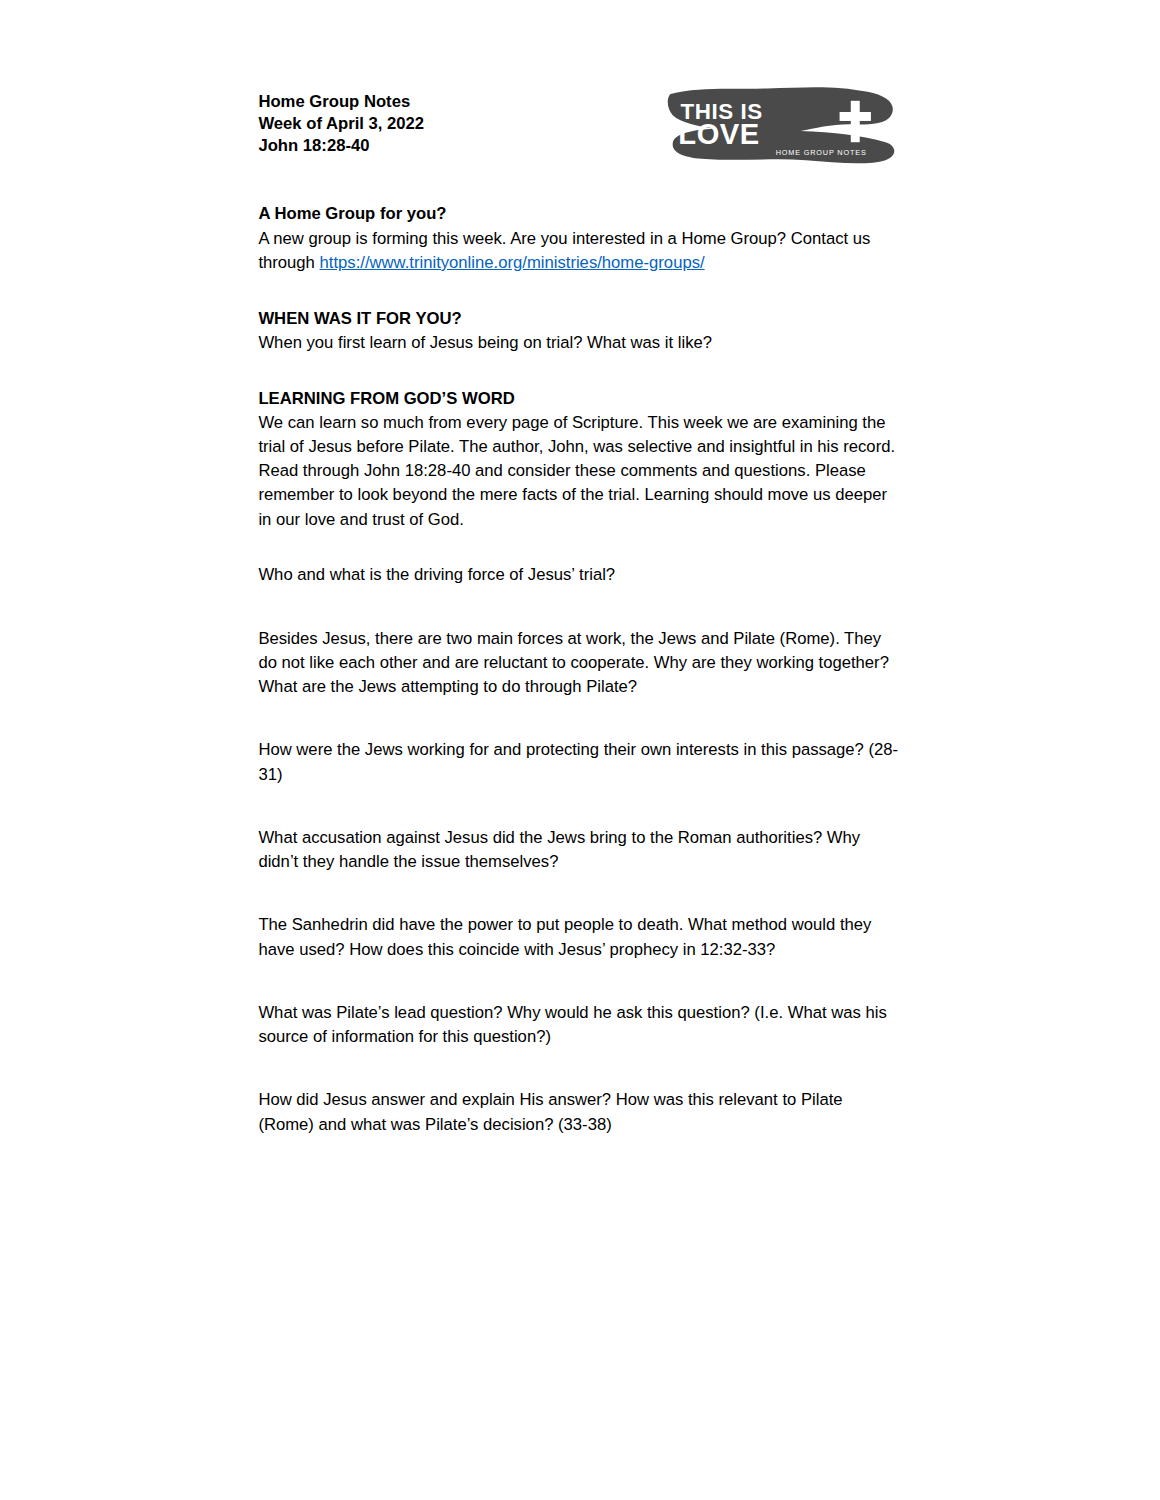Home Group Notes
Week of April 3, 2022
John 18:28-40
This Is Love - Home Group Notes THIS IS LOVE HOME GROUP NOTES
A Home Group for you?
A new group is forming this week. Are you interested in a Home Group? Contact us through https://www.trinityonline.org/ministries/home-groups/
WHEN WAS IT FOR YOU?
When you first learn of Jesus being on trial? What was it like?
LEARNING FROM GOD’S WORD
We can learn so much from every page of Scripture. This week we are examining the trial of Jesus before Pilate. The author, John, was selective and insightful in his record. Read through John 18:28-40 and consider these comments and questions. Please remember to look beyond the mere facts of the trial. Learning should move us deeper in our love and trust of God.
Who and what is the driving force of Jesus’ trial?
Besides Jesus, there are two main forces at work, the Jews and Pilate (Rome). They do not like each other and are reluctant to cooperate. Why are they working together? What are the Jews attempting to do through Pilate?
How were the Jews working for and protecting their own interests in this passage? (28-31)
What accusation against Jesus did the Jews bring to the Roman authorities? Why didn’t they handle the issue themselves?
The Sanhedrin did have the power to put people to death. What method would they have used? How does this coincide with Jesus’ prophecy in 12:32-33?
What was Pilate’s lead question? Why would he ask this question? (I.e. What was his source of information for this question?)
How did Jesus answer and explain His answer? How was this relevant to Pilate (Rome) and what was Pilate’s decision? (33-38)